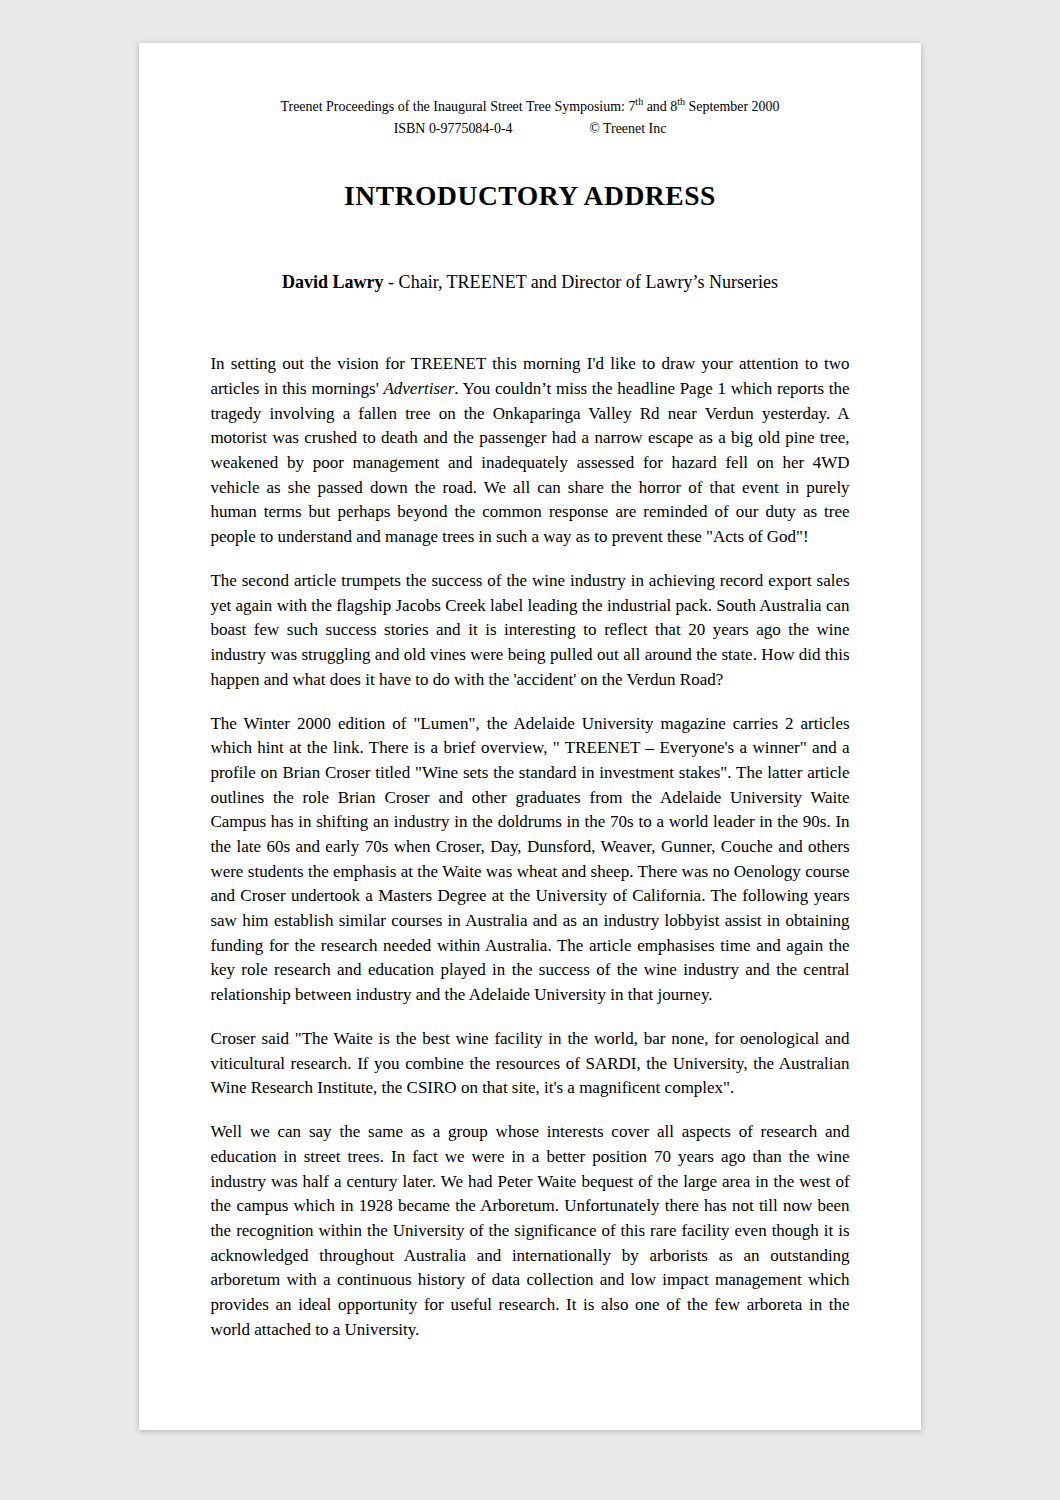Treenet Proceedings of the Inaugural Street Tree Symposium: 7th and 8th September 2000 ISBN 0-9775084-0-4© Treenet Inc
INTRODUCTORY ADDRESS
David Lawry - Chair, TREENET and Director of Lawry’s Nurseries
In setting out the vision for TREENET this morning I'd like to draw your attention to two articles in this mornings' Advertiser. You couldn’t miss the headline Page 1 which reports the tragedy involving a fallen tree on the Onkaparinga Valley Rd near Verdun yesterday. A motorist was crushed to death and the passenger had a narrow escape as a big old pine tree, weakened by poor management and inadequately assessed for hazard fell on her 4WD vehicle as she passed down the road. We all can share the horror of that event in purely human terms but perhaps beyond the common response are reminded of our duty as tree people to understand and manage trees in such a way as to prevent these "Acts of God"!
The second article trumpets the success of the wine industry in achieving record export sales yet again with the flagship Jacobs Creek label leading the industrial pack. South Australia can boast few such success stories and it is interesting to reflect that 20 years ago the wine industry was struggling and old vines were being pulled out all around the state. How did this happen and what does it have to do with the 'accident' on the Verdun Road?
The Winter 2000 edition of "Lumen", the Adelaide University magazine carries 2 articles which hint at the link. There is a brief overview, " TREENET – Everyone's a winner" and a profile on Brian Croser titled "Wine sets the standard in investment stakes". The latter article outlines the role Brian Croser and other graduates from the Adelaide University Waite Campus has in shifting an industry in the doldrums in the 70s to a world leader in the 90s. In the late 60s and early 70s when Croser, Day, Dunsford, Weaver, Gunner, Couche and others were students the emphasis at the Waite was wheat and sheep. There was no Oenology course and Croser undertook a Masters Degree at the University of California. The following years saw him establish similar courses in Australia and as an industry lobbyist assist in obtaining funding for the research needed within Australia. The article emphasises time and again the key role research and education played in the success of the wine industry and the central relationship between industry and the Adelaide University in that journey.
Croser said "The Waite is the best wine facility in the world, bar none, for oenological and viticultural research. If you combine the resources of SARDI, the University, the Australian Wine Research Institute, the CSIRO on that site, it's a magnificent complex".
Well we can say the same as a group whose interests cover all aspects of research and education in street trees. In fact we were in a better position 70 years ago than the wine industry was half a century later. We had Peter Waite bequest of the large area in the west of the campus which in 1928 became the Arboretum. Unfortunately there has not till now been the recognition within the University of the significance of this rare facility even though it is acknowledged throughout Australia and internationally by arborists as an outstanding arboretum with a continuous history of data collection and low impact management which provides an ideal opportunity for useful research. It is also one of the few arboreta in the world attached to a University.